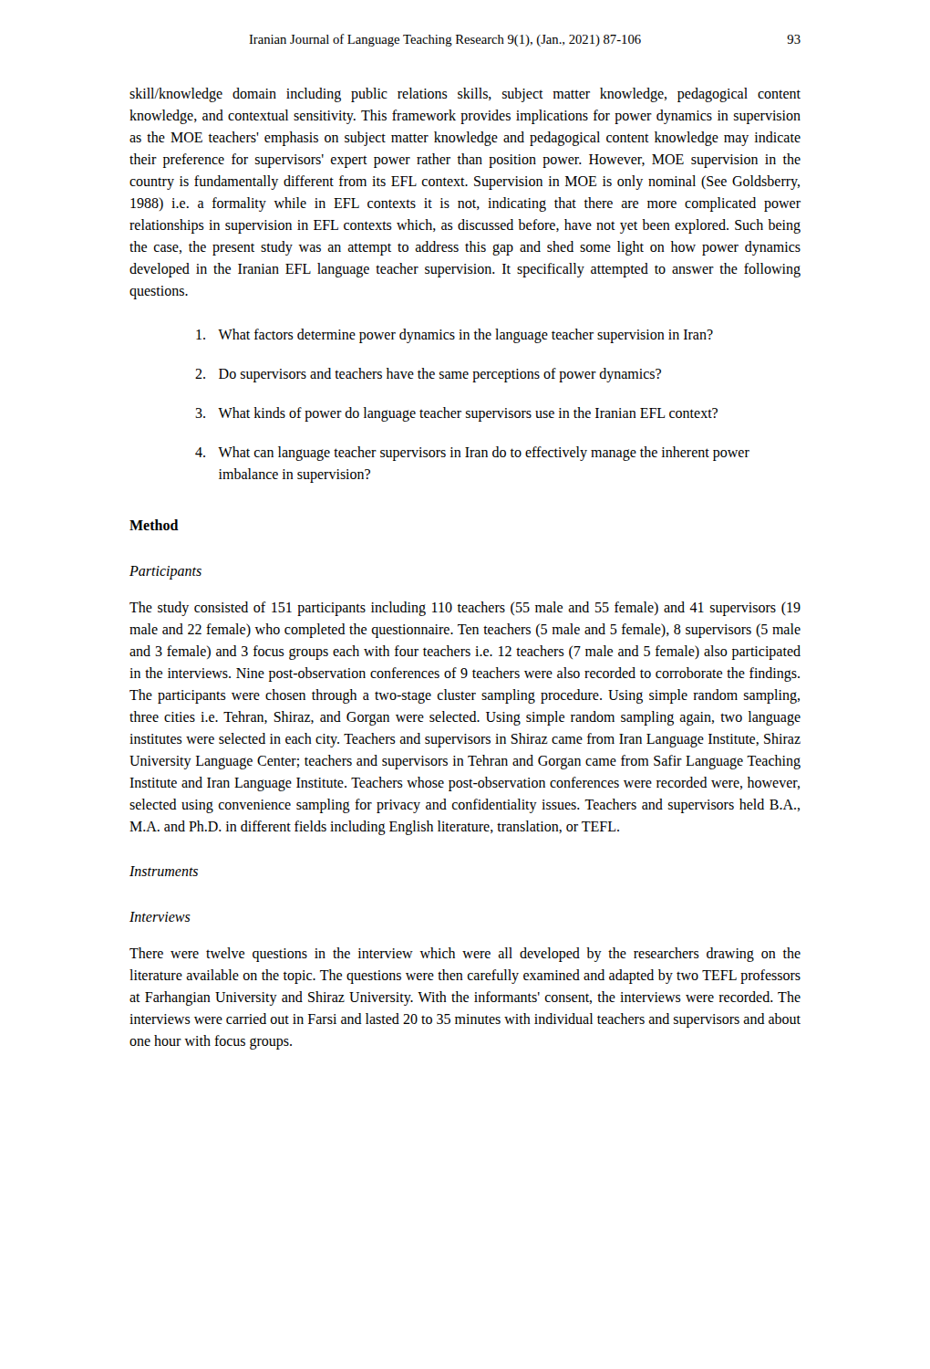Iranian Journal of Language Teaching Research 9(1), (Jan., 2021) 87-106 93
skill/knowledge domain including public relations skills, subject matter knowledge, pedagogical content knowledge, and contextual sensitivity. This framework provides implications for power dynamics in supervision as the MOE teachers' emphasis on subject matter knowledge and pedagogical content knowledge may indicate their preference for supervisors' expert power rather than position power. However, MOE supervision in the country is fundamentally different from its EFL context. Supervision in MOE is only nominal (See Goldsberry, 1988) i.e. a formality while in EFL contexts it is not, indicating that there are more complicated power relationships in supervision in EFL contexts which, as discussed before, have not yet been explored. Such being the case, the present study was an attempt to address this gap and shed some light on how power dynamics developed in the Iranian EFL language teacher supervision. It specifically attempted to answer the following questions.
What factors determine power dynamics in the language teacher supervision in Iran?
Do supervisors and teachers have the same perceptions of power dynamics?
What kinds of power do language teacher supervisors use in the Iranian EFL context?
What can language teacher supervisors in Iran do to effectively manage the inherent power imbalance in supervision?
Method
Participants
The study consisted of 151 participants including 110 teachers (55 male and 55 female) and 41 supervisors (19 male and 22 female) who completed the questionnaire. Ten teachers (5 male and 5 female), 8 supervisors (5 male and 3 female) and 3 focus groups each with four teachers i.e. 12 teachers (7 male and 5 female) also participated in the interviews. Nine post-observation conferences of 9 teachers were also recorded to corroborate the findings. The participants were chosen through a two-stage cluster sampling procedure. Using simple random sampling, three cities i.e. Tehran, Shiraz, and Gorgan were selected. Using simple random sampling again, two language institutes were selected in each city. Teachers and supervisors in Shiraz came from Iran Language Institute, Shiraz University Language Center; teachers and supervisors in Tehran and Gorgan came from Safir Language Teaching Institute and Iran Language Institute. Teachers whose post-observation conferences were recorded were, however, selected using convenience sampling for privacy and confidentiality issues. Teachers and supervisors held B.A., M.A. and Ph.D. in different fields including English literature, translation, or TEFL.
Instruments
Interviews
There were twelve questions in the interview which were all developed by the researchers drawing on the literature available on the topic. The questions were then carefully examined and adapted by two TEFL professors at Farhangian University and Shiraz University. With the informants' consent, the interviews were recorded. The interviews were carried out in Farsi and lasted 20 to 35 minutes with individual teachers and supervisors and about one hour with focus groups.